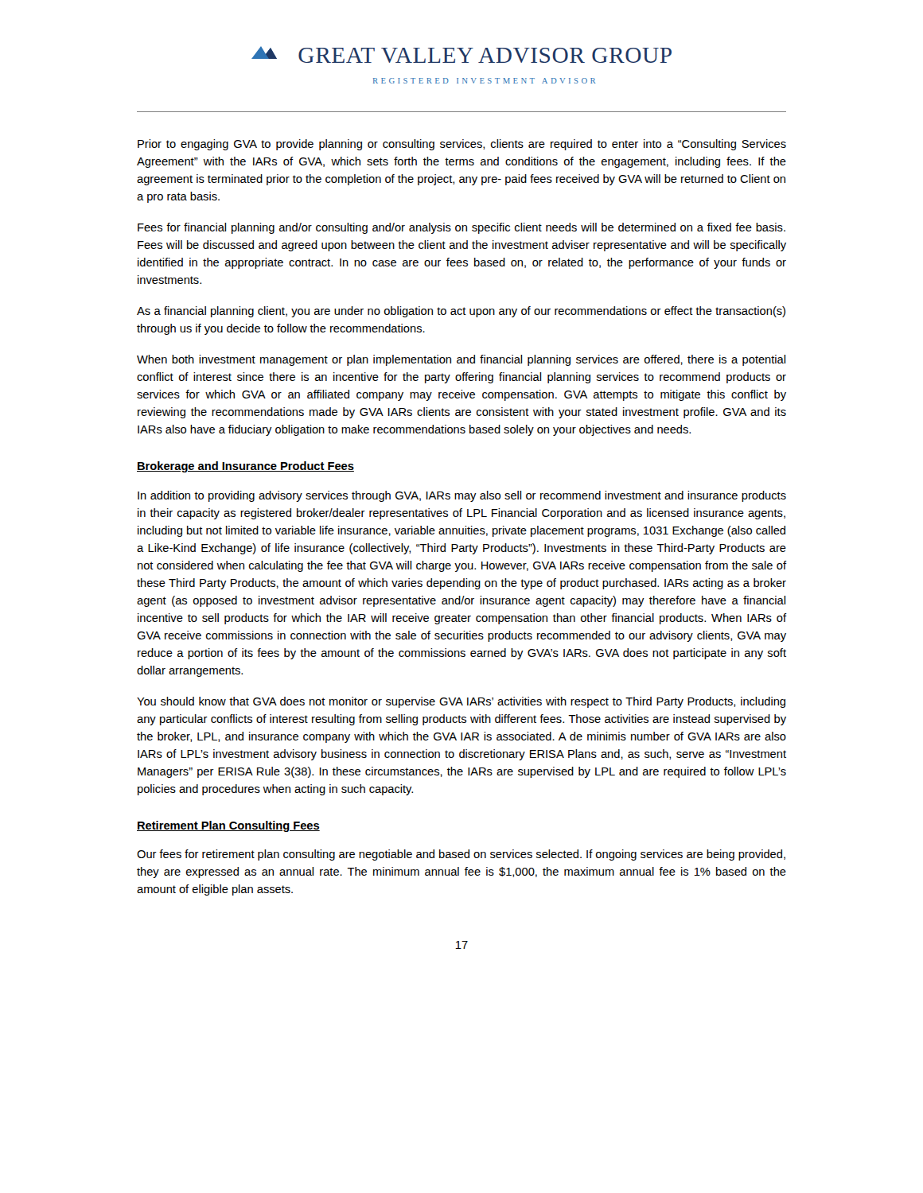GREAT VALLEY ADVISOR GROUP
REGISTERED INVESTMENT ADVISOR
Prior to engaging GVA to provide planning or consulting services, clients are required to enter into a “Consulting Services Agreement” with the IARs of GVA, which sets forth the terms and conditions of the engagement, including fees. If the agreement is terminated prior to the completion of the project, any pre- paid fees received by GVA will be returned to Client on a pro rata basis.
Fees for financial planning and/or consulting and/or analysis on specific client needs will be determined on a fixed fee basis. Fees will be discussed and agreed upon between the client and the investment adviser representative and will be specifically identified in the appropriate contract. In no case are our fees based on, or related to, the performance of your funds or investments.
As a financial planning client, you are under no obligation to act upon any of our recommendations or effect the transaction(s) through us if you decide to follow the recommendations.
When both investment management or plan implementation and financial planning services are offered, there is a potential conflict of interest since there is an incentive for the party offering financial planning services to recommend products or services for which GVA or an affiliated company may receive compensation. GVA attempts to mitigate this conflict by reviewing the recommendations made by GVA IARs clients are consistent with your stated investment profile. GVA and its IARs also have a fiduciary obligation to make recommendations based solely on your objectives and needs.
Brokerage and Insurance Product Fees
In addition to providing advisory services through GVA, IARs may also sell or recommend investment and insurance products in their capacity as registered broker/dealer representatives of LPL Financial Corporation and as licensed insurance agents, including but not limited to variable life insurance, variable annuities, private placement programs, 1031 Exchange (also called a Like-Kind Exchange) of life insurance (collectively, “Third Party Products”). Investments in these Third-Party Products are not considered when calculating the fee that GVA will charge you. However, GVA IARs receive compensation from the sale of these Third Party Products, the amount of which varies depending on the type of product purchased. IARs acting as a broker agent (as opposed to investment advisor representative and/or insurance agent capacity) may therefore have a financial incentive to sell products for which the IAR will receive greater compensation than other financial products. When IARs of GVA receive commissions in connection with the sale of securities products recommended to our advisory clients, GVA may reduce a portion of its fees by the amount of the commissions earned by GVA’s IARs. GVA does not participate in any soft dollar arrangements.
You should know that GVA does not monitor or supervise GVA IARs’ activities with respect to Third Party Products, including any particular conflicts of interest resulting from selling products with different fees. Those activities are instead supervised by the broker, LPL, and insurance company with which the GVA IAR is associated. A de minimis number of GVA IARs are also IARs of LPL’s investment advisory business in connection to discretionary ERISA Plans and, as such, serve as “Investment Managers” per ERISA Rule 3(38). In these circumstances, the IARs are supervised by LPL and are required to follow LPL’s policies and procedures when acting in such capacity.
Retirement Plan Consulting Fees
Our fees for retirement plan consulting are negotiable and based on services selected. If ongoing services are being provided, they are expressed as an annual rate. The minimum annual fee is $1,000, the maximum annual fee is 1% based on the amount of eligible plan assets.
17